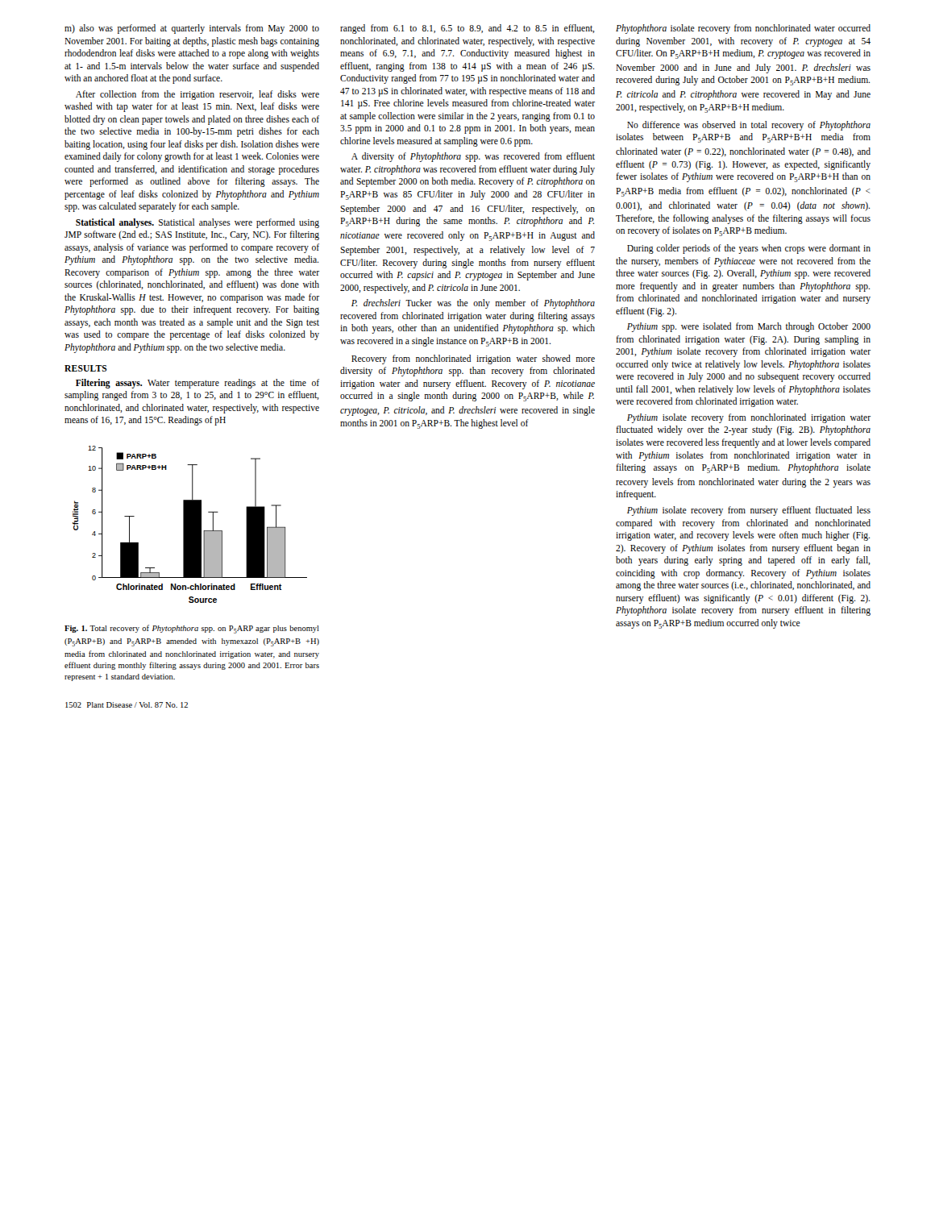m) also was performed at quarterly intervals from May 2000 to November 2001. For baiting at depths, plastic mesh bags containing rhododendron leaf disks were attached to a rope along with weights at 1- and 1.5-m intervals below the water surface and suspended with an anchored float at the pond surface.
After collection from the irrigation reservoir, leaf disks were washed with tap water for at least 15 min. Next, leaf disks were blotted dry on clean paper towels and plated on three dishes each of the two selective media in 100-by-15-mm petri dishes for each baiting location, using four leaf disks per dish. Isolation dishes were examined daily for colony growth for at least 1 week. Colonies were counted and transferred, and identification and storage procedures were performed as outlined above for filtering assays. The percentage of leaf disks colonized by Phytophthora and Pythium spp. was calculated separately for each sample.
Statistical analyses. Statistical analyses were performed using JMP software (2nd ed.; SAS Institute, Inc., Cary, NC). For filtering assays, analysis of variance was performed to compare recovery of Pythium and Phytophthora spp. on the two selective media. Recovery comparison of Pythium spp. among the three water sources (chlorinated, nonchlorinated, and effluent) was done with the Kruskal-Wallis H test. However, no comparison was made for Phytophthora spp. due to their infrequent recovery. For baiting assays, each month was treated as a sample unit and the Sign test was used to compare the percentage of leaf disks colonized by Phytophthora and Pythium spp. on the two selective media.
RESULTS
Filtering assays. Water temperature readings at the time of sampling ranged from 3 to 28, 1 to 25, and 1 to 29°C in effluent, nonchlorinated, and chlorinated water, respectively, with respective means of 16, 17, and 15°C. Readings of pH
0 2 4 6 8 10 12 Cfu/liter PARP+B PARP+B+H Chlorinated Non-chlorinated Effluent Source
Fig. 1. Total recovery of Phytophthora spp. on P5ARP agar plus benomyl (P5ARP+B) and P5ARP+B amended with hymexazol (P5ARP+B +H) media from chlorinated and nonchlorinated irrigation water, and nursery effluent during monthly filtering assays during 2000 and 2001. Error bars represent + 1 standard deviation.
ranged from 6.1 to 8.1, 6.5 to 8.9, and 4.2 to 8.5 in effluent, nonchlorinated, and chlorinated water, respectively, with respective means of 6.9, 7.1, and 7.7. Conductivity measured highest in effluent, ranging from 138 to 414 µS with a mean of 246 µS. Conductivity ranged from 77 to 195 µS in nonchlorinated water and 47 to 213 µS in chlorinated water, with respective means of 118 and 141 µS. Free chlorine levels measured from chlorine-treated water at sample collection were similar in the 2 years, ranging from 0.1 to 3.5 ppm in 2000 and 0.1 to 2.8 ppm in 2001. In both years, mean chlorine levels measured at sampling were 0.6 ppm.
A diversity of Phytophthora spp. was recovered from effluent water. P. citrophthora was recovered from effluent water during July and September 2000 on both media. Recovery of P. citrophthora on P5ARP+B was 85 CFU/liter in July 2000 and 28 CFU/liter in September 2000 and 47 and 16 CFU/liter, respectively, on P5ARP+B+H during the same months. P. citrophthora and P. nicotianae were recovered only on P5ARP+B+H in August and September 2001, respectively, at a relatively low level of 7 CFU/liter. Recovery during single months from nursery effluent occurred with P. capsici and P. cryptogea in September and June 2000, respectively, and P. citricola in June 2001.
P. drechsleri Tucker was the only member of Phytophthora recovered from chlorinated irrigation water during filtering assays in both years, other than an unidentified Phytophthora sp. which was recovered in a single instance on P5ARP+B in 2001.
Recovery from nonchlorinated irrigation water showed more diversity of Phytophthora spp. than recovery from chlorinated irrigation water and nursery effluent. Recovery of P. nicotianae occurred in a single month during 2000 on P5ARP+B, while P. cryptogea, P. citricola, and P. drechsleri were recovered in single months in 2001 on P5ARP+B. The highest level of
Phytophthora isolate recovery from nonchlorinated water occurred during November 2001, with recovery of P. cryptogea at 54 CFU/liter. On P5ARP+B+H medium, P. cryptogea was recovered in November 2000 and in June and July 2001. P. drechsleri was recovered during July and October 2001 on P5ARP+B+H medium. P. citricola and P. citrophthora were recovered in May and June 2001, respectively, on P5ARP+B+H medium.
No difference was observed in total recovery of Phytophthora isolates between P5ARP+B and P5ARP+B+H media from chlorinated water (P = 0.22), nonchlorinated water (P = 0.48), and effluent (P = 0.73) (Fig. 1). However, as expected, significantly fewer isolates of Pythium were recovered on P5ARP+B+H than on P5ARP+B media from effluent (P = 0.02), nonchlorinated (P < 0.001), and chlorinated water (P = 0.04) (data not shown). Therefore, the following analyses of the filtering assays will focus on recovery of isolates on P5ARP+B medium.
During colder periods of the years when crops were dormant in the nursery, members of Pythiaceae were not recovered from the three water sources (Fig. 2). Overall, Pythium spp. were recovered more frequently and in greater numbers than Phytophthora spp. from chlorinated and nonchlorinated irrigation water and nursery effluent (Fig. 2).
Pythium spp. were isolated from March through October 2000 from chlorinated irrigation water (Fig. 2A). During sampling in 2001, Pythium isolate recovery from chlorinated irrigation water occurred only twice at relatively low levels. Phytophthora isolates were recovered in July 2000 and no subsequent recovery occurred until fall 2001, when relatively low levels of Phytophthora isolates were recovered from chlorinated irrigation water.
Pythium isolate recovery from nonchlorinated irrigation water fluctuated widely over the 2-year study (Fig. 2B). Phytophthora isolates were recovered less frequently and at lower levels compared with Pythium isolates from nonchlorinated irrigation water in filtering assays on P5ARP+B medium. Phytophthora isolate recovery levels from nonchlorinated water during the 2 years was infrequent.
Pythium isolate recovery from nursery effluent fluctuated less compared with recovery from chlorinated and nonchlorinated irrigation water, and recovery levels were often much higher (Fig. 2). Recovery of Pythium isolates from nursery effluent began in both years during early spring and tapered off in early fall, coinciding with crop dormancy. Recovery of Pythium isolates among the three water sources (i.e., chlorinated, nonchlorinated, and nursery effluent) was significantly (P < 0.01) different (Fig. 2). Phytophthora isolate recovery from nursery effluent in filtering assays on P5ARP+B medium occurred only twice
1502 Plant Disease / Vol. 87 No. 12